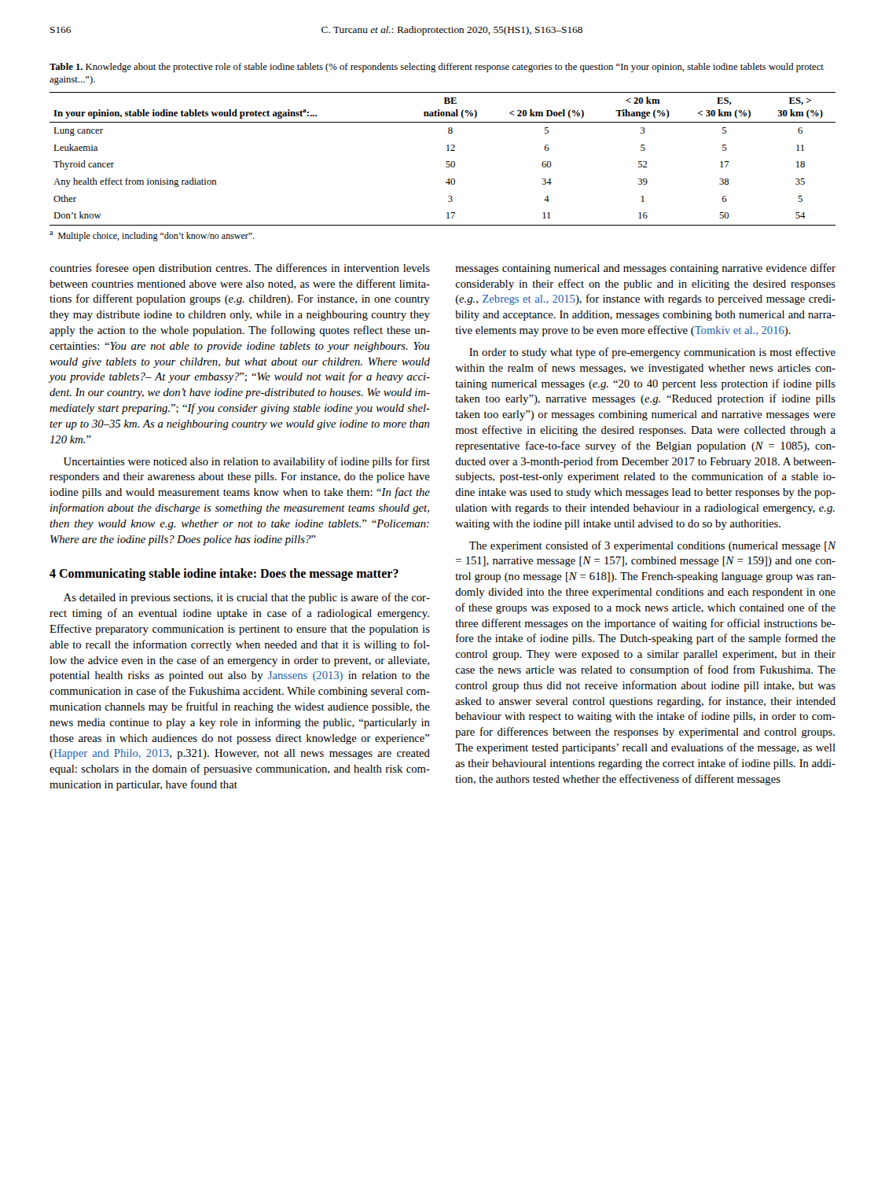S166 C. Turcanu et al.: Radioprotection 2020, 55(HS1), S163–S168
Table 1. Knowledge about the protective role of stable iodine tablets (% of respondents selecting different response categories to the question “In your opinion, stable iodine tablets would protect against...”).
| In your opinion, stable iodine tablets would protect against a :... | BE national (%) | < 20 km Doel (%) | < 20 km Tihange (%) | ES, < 30 km (%) | ES, > 30 km (%) |
| --- | --- | --- | --- | --- | --- |
| Lung cancer | 8 | 5 | 3 | 5 | 6 |
| Leukaemia | 12 | 6 | 5 | 5 | 11 |
| Thyroid cancer | 50 | 60 | 52 | 17 | 18 |
| Any health effect from ionising radiation | 40 | 34 | 39 | 38 | 35 |
| Other | 3 | 4 | 1 | 6 | 5 |
| Don’t know | 17 | 11 | 16 | 50 | 54 |
a Multiple choice, including “don’t know/no answer”.
countries foresee open distribution centres. The differences in intervention levels between countries mentioned above were also noted, as were the different limitations for different population groups (e.g. children). For instance, in one country they may distribute iodine to children only, while in a neighbouring country they apply the action to the whole population. The following quotes reflect these uncertainties: “You are not able to provide iodine tablets to your neighbours. You would give tablets to your children, but what about our children. Where would you provide tablets?– At your embassy?”; “We would not wait for a heavy accident. In our country, we don’t have iodine pre-distributed to houses. We would immediately start preparing.”; “If you consider giving stable iodine you would shelter up to 30–35 km. As a neighbouring country we would give iodine to more than 120 km.”
Uncertainties were noticed also in relation to availability of iodine pills for first responders and their awareness about these pills. For instance, do the police have iodine pills and would measurement teams know when to take them: “In fact the information about the discharge is something the measurement teams should get, then they would know e.g. whether or not to take iodine tablets.” “Policeman: Where are the iodine pills? Does police has iodine pills?”
4 Communicating stable iodine intake: Does the message matter?
As detailed in previous sections, it is crucial that the public is aware of the correct timing of an eventual iodine uptake in case of a radiological emergency. Effective preparatory communication is pertinent to ensure that the population is able to recall the information correctly when needed and that it is willing to follow the advice even in the case of an emergency in order to prevent, or alleviate, potential health risks as pointed out also by Janssens (2013) in relation to the communication in case of the Fukushima accident. While combining several communication channels may be fruitful in reaching the widest audience possible, the news media continue to play a key role in informing the public, “particularly in those areas in which audiences do not possess direct knowledge or experience” (Happer and Philo, 2013, p.321). However, not all news messages are created equal: scholars in the domain of persuasive communication, and health risk communication in particular, have found that
messages containing numerical and messages containing narrative evidence differ considerably in their effect on the public and in eliciting the desired responses (e.g., Zebregs et al., 2015), for instance with regards to perceived message credibility and acceptance. In addition, messages combining both numerical and narrative elements may prove to be even more effective (Tomkiv et al., 2016).
In order to study what type of pre-emergency communication is most effective within the realm of news messages, we investigated whether news articles containing numerical messages (e.g. “20 to 40 percent less protection if iodine pills taken too early”), narrative messages (e.g. “Reduced protection if iodine pills taken too early”) or messages combining numerical and narrative messages were most effective in eliciting the desired responses. Data were collected through a representative face-to-face survey of the Belgian population (N = 1085), conducted over a 3-month-period from December 2017 to February 2018. A between-subjects, post-test-only experiment related to the communication of a stable iodine intake was used to study which messages lead to better responses by the population with regards to their intended behaviour in a radiological emergency, e.g. waiting with the iodine pill intake until advised to do so by authorities.
The experiment consisted of 3 experimental conditions (numerical message [N = 151], narrative message [N = 157], combined message [N = 159]) and one control group (no message [N = 618]). The French-speaking language group was randomly divided into the three experimental conditions and each respondent in one of these groups was exposed to a mock news article, which contained one of the three different messages on the importance of waiting for official instructions before the intake of iodine pills. The Dutch-speaking part of the sample formed the control group. They were exposed to a similar parallel experiment, but in their case the news article was related to consumption of food from Fukushima. The control group thus did not receive information about iodine pill intake, but was asked to answer several control questions regarding, for instance, their intended behaviour with respect to waiting with the intake of iodine pills, in order to compare for differences between the responses by experimental and control groups. The experiment tested participants’ recall and evaluations of the message, as well as their behavioural intentions regarding the correct intake of iodine pills. In addition, the authors tested whether the effectiveness of different messages